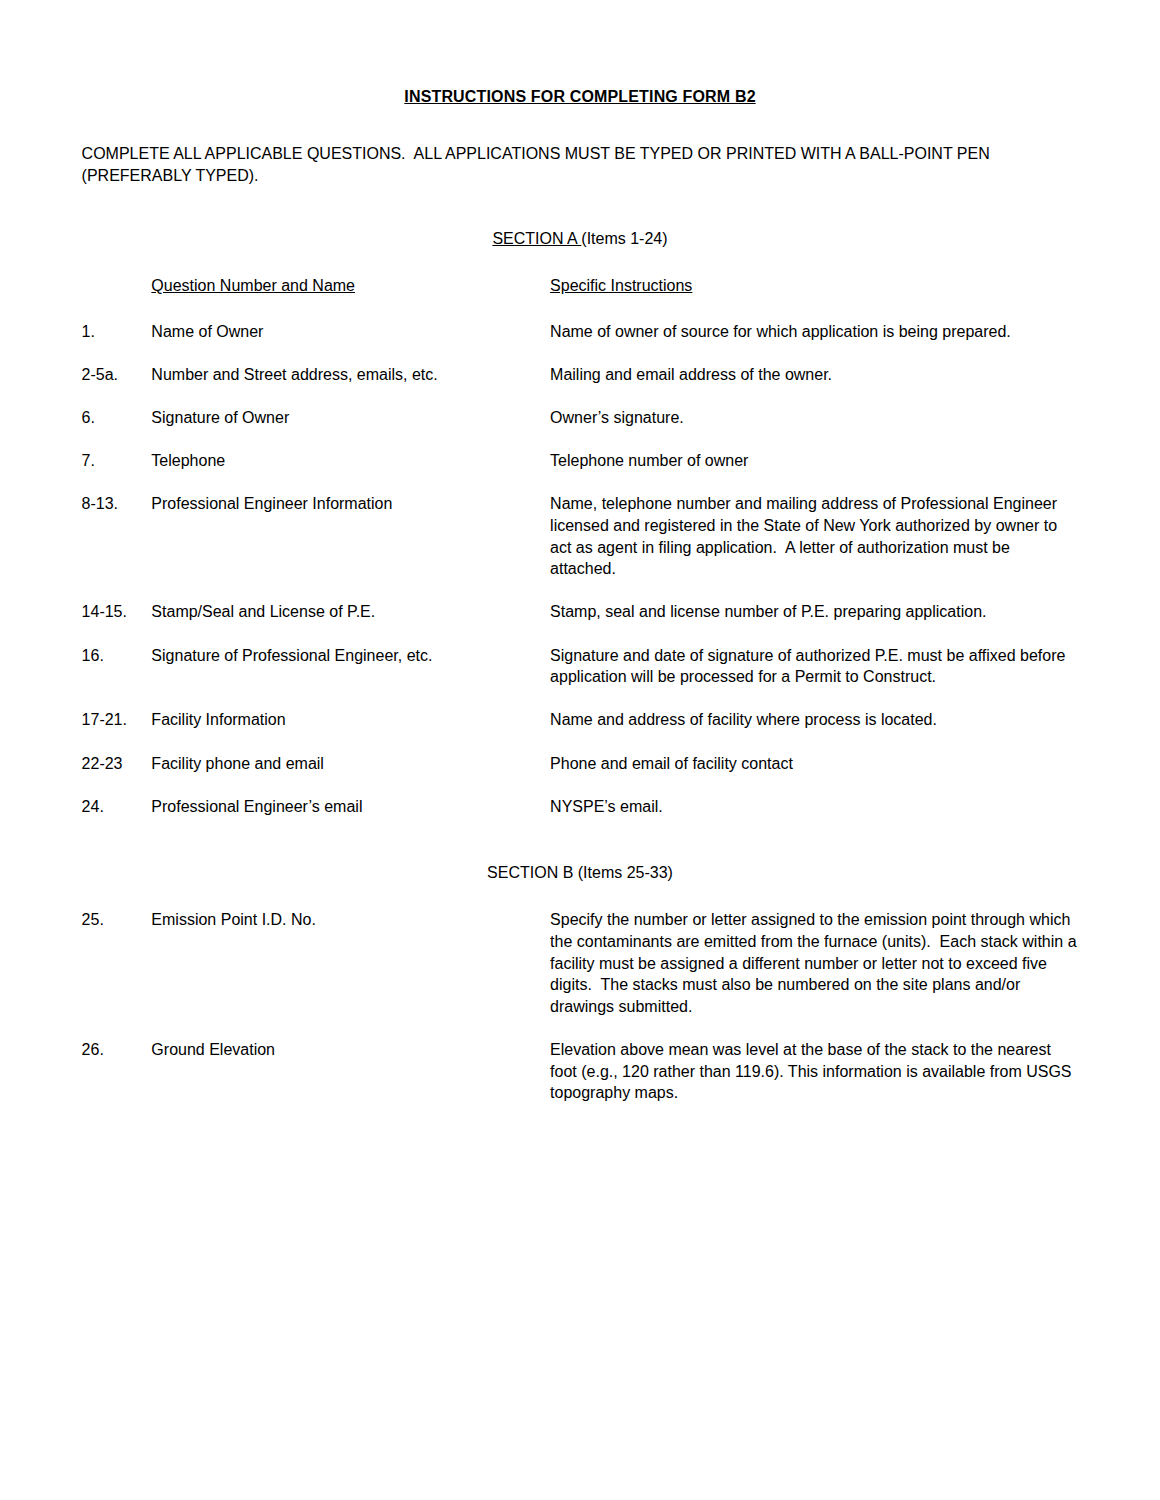INSTRUCTIONS FOR COMPLETING FORM B2
Complete all applicable questions. All applications must be typed or printed with a ball-point pen (preferably typed).
SECTION A (Items 1-24)
| | Question Number and Name | Specific Instructions |
| 1. | Name of Owner | Name of owner of source for which application is being prepared. |
| 2-5a. | Number and Street address, emails, etc. | Mailing and email address of the owner. |
| 6. | Signature of Owner | Owner’s signature. |
| 7. | Telephone | Telephone number of owner |
| 8-13. | Professional Engineer Information | Name, telephone number and mailing address of Professional Engineer licensed and registered in the State of New York authorized by owner to act as agent in filing application. A letter of authorization must be attached. |
| 14-15. | Stamp/Seal and License of P.E. | Stamp, seal and license number of P.E. preparing application. |
| 16. | Signature of Professional Engineer, etc. | Signature and date of signature of authorized P.E. must be affixed before application will be processed for a Permit to Construct. |
| 17-21. | Facility Information | Name and address of facility where process is located. |
| 22-23 | Facility phone and email | Phone and email of facility contact |
| 24. | Professional Engineer’s email | NYSPE’s email. |
SECTION B (Items 25-33)
| 25. | Emission Point I.D. No. | Specify the number or letter assigned to the emission point through which the contaminants are emitted from the furnace (units). Each stack within a facility must be assigned a different number or letter not to exceed five digits. The stacks must also be numbered on the site plans and/or drawings submitted. |
| 26. | Ground Elevation | Elevation above mean was level at the base of the stack to the nearest foot (e.g., 120 rather than 119.6). This information is available from USGS topography maps. |